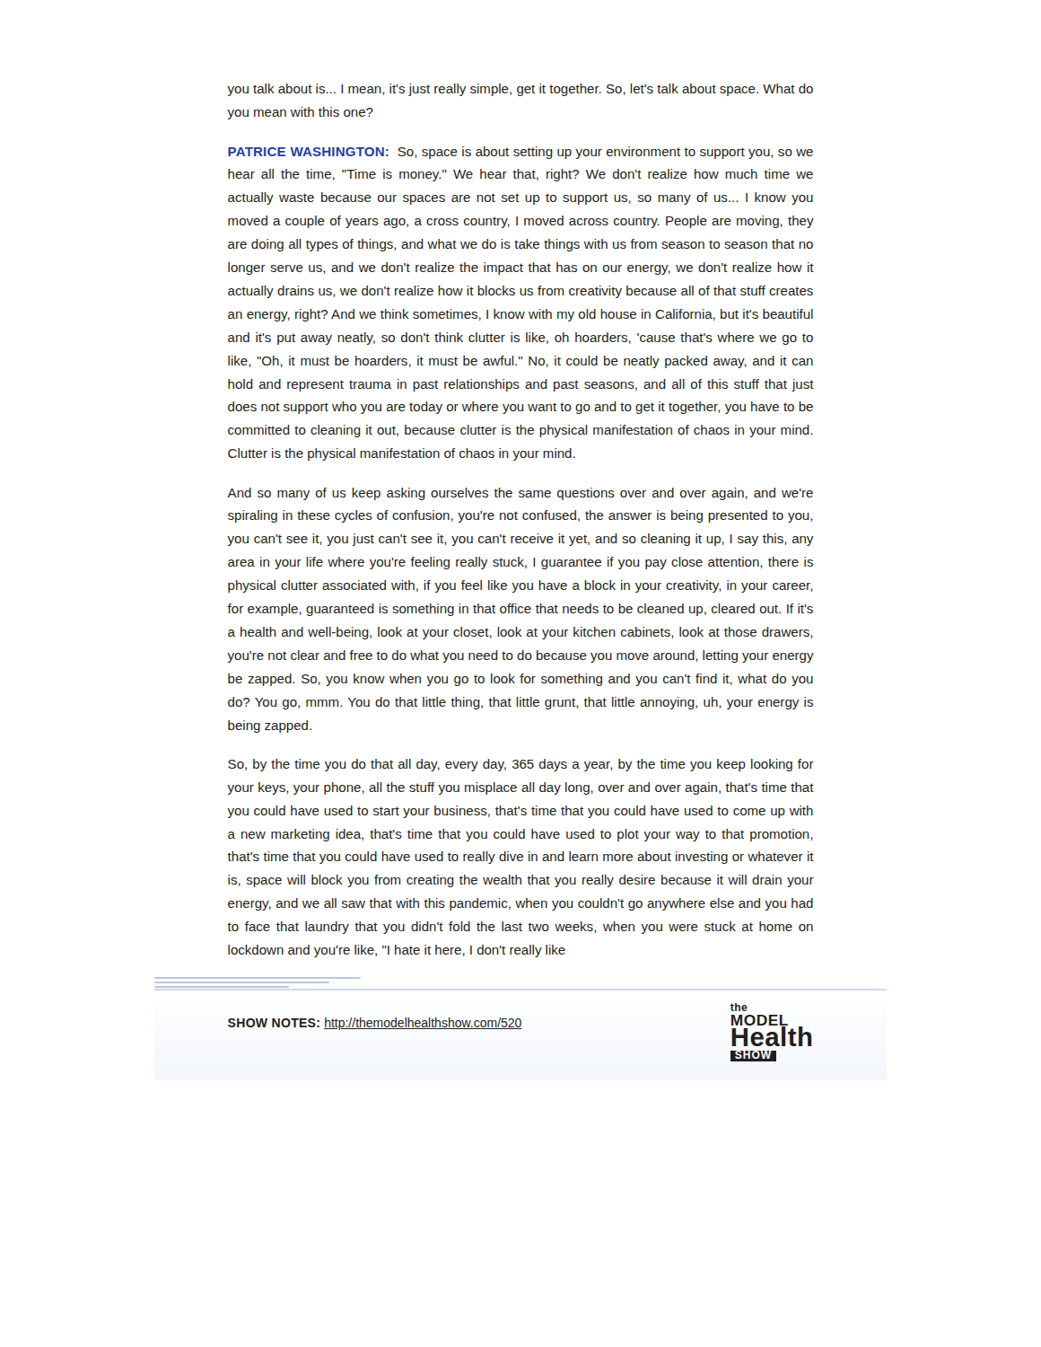you talk about is... I mean, it's just really simple, get it together. So, let's talk about space. What do you mean with this one?
PATRICE WASHINGTON: So, space is about setting up your environment to support you, so we hear all the time, "Time is money." We hear that, right? We don't realize how much time we actually waste because our spaces are not set up to support us, so many of us... I know you moved a couple of years ago, a cross country, I moved across country. People are moving, they are doing all types of things, and what we do is take things with us from season to season that no longer serve us, and we don't realize the impact that has on our energy, we don't realize how it actually drains us, we don't realize how it blocks us from creativity because all of that stuff creates an energy, right? And we think sometimes, I know with my old house in California, but it's beautiful and it's put away neatly, so don't think clutter is like, oh hoarders, 'cause that's where we go to like, "Oh, it must be hoarders, it must be awful." No, it could be neatly packed away, and it can hold and represent trauma in past relationships and past seasons, and all of this stuff that just does not support who you are today or where you want to go and to get it together, you have to be committed to cleaning it out, because clutter is the physical manifestation of chaos in your mind. Clutter is the physical manifestation of chaos in your mind.
And so many of us keep asking ourselves the same questions over and over again, and we're spiraling in these cycles of confusion, you're not confused, the answer is being presented to you, you can't see it, you just can't see it, you can't receive it yet, and so cleaning it up, I say this, any area in your life where you're feeling really stuck, I guarantee if you pay close attention, there is physical clutter associated with, if you feel like you have a block in your creativity, in your career, for example, guaranteed is something in that office that needs to be cleaned up, cleared out. If it's a health and well-being, look at your closet, look at your kitchen cabinets, look at those drawers, you're not clear and free to do what you need to do because you move around, letting your energy be zapped. So, you know when you go to look for something and you can't find it, what do you do? You go, mmm. You do that little thing, that little grunt, that little annoying, uh, your energy is being zapped.
So, by the time you do that all day, every day, 365 days a year, by the time you keep looking for your keys, your phone, all the stuff you misplace all day long, over and over again, that's time that you could have used to start your business, that's time that you could have used to come up with a new marketing idea, that's time that you could have used to plot your way to that promotion, that's time that you could have used to really dive in and learn more about investing or whatever it is, space will block you from creating the wealth that you really desire because it will drain your energy, and we all saw that with this pandemic, when you couldn't go anywhere else and you had to face that laundry that you didn't fold the last two weeks, when you were stuck at home on lockdown and you're like, "I hate it here, I don't really like
SHOW NOTES: http://themodelhealthshow.com/520
the MODEL Health SHOW